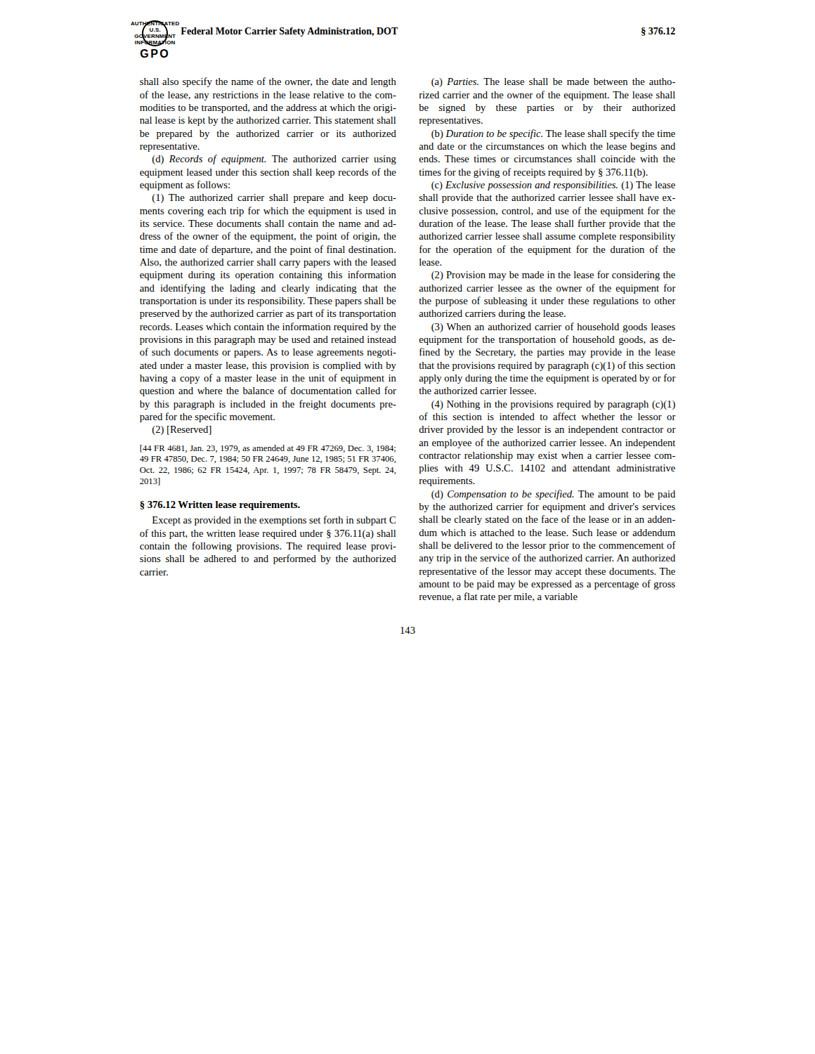AUTHENTICATED
U.S. GOVERNMENT
INFORMATION
GPO
Federal Motor Carrier Safety Administration, DOT § 376.12
shall also specify the name of the owner, the date and length of the lease, any restrictions in the lease relative to the commodities to be transported, and the address at which the original lease is kept by the authorized carrier. This statement shall be prepared by the authorized carrier or its authorized representative.
(d) Records of equipment. The authorized carrier using equipment leased under this section shall keep records of the equipment as follows:
(1) The authorized carrier shall prepare and keep documents covering each trip for which the equipment is used in its service. These documents shall contain the name and address of the owner of the equipment, the point of origin, the time and date of departure, and the point of final destination. Also, the authorized carrier shall carry papers with the leased equipment during its operation containing this information and identifying the lading and clearly indicating that the transportation is under its responsibility. These papers shall be preserved by the authorized carrier as part of its transportation records. Leases which contain the information required by the provisions in this paragraph may be used and retained instead of such documents or papers. As to lease agreements negotiated under a master lease, this provision is complied with by having a copy of a master lease in the unit of equipment in question and where the balance of documentation called for by this paragraph is included in the freight documents prepared for the specific movement.
(2) [Reserved]
[44 FR 4681, Jan. 23, 1979, as amended at 49 FR 47269, Dec. 3, 1984; 49 FR 47850, Dec. 7, 1984; 50 FR 24649, June 12, 1985; 51 FR 37406, Oct. 22, 1986; 62 FR 15424, Apr. 1, 1997; 78 FR 58479, Sept. 24, 2013]
§ 376.12 Written lease requirements.
Except as provided in the exemptions set forth in subpart C of this part, the written lease required under § 376.11(a) shall contain the following provisions. The required lease provisions shall be adhered to and performed by the authorized carrier.
(a) Parties. The lease shall be made between the authorized carrier and the owner of the equipment. The lease shall be signed by these parties or by their authorized representatives.
(b) Duration to be specific. The lease shall specify the time and date or the circumstances on which the lease begins and ends. These times or circumstances shall coincide with the times for the giving of receipts required by § 376.11(b).
(c) Exclusive possession and responsibilities. (1) The lease shall provide that the authorized carrier lessee shall have exclusive possession, control, and use of the equipment for the duration of the lease. The lease shall further provide that the authorized carrier lessee shall assume complete responsibility for the operation of the equipment for the duration of the lease.
(2) Provision may be made in the lease for considering the authorized carrier lessee as the owner of the equipment for the purpose of subleasing it under these regulations to other authorized carriers during the lease.
(3) When an authorized carrier of household goods leases equipment for the transportation of household goods, as defined by the Secretary, the parties may provide in the lease that the provisions required by paragraph (c)(1) of this section apply only during the time the equipment is operated by or for the authorized carrier lessee.
(4) Nothing in the provisions required by paragraph (c)(1) of this section is intended to affect whether the lessor or driver provided by the lessor is an independent contractor or an employee of the authorized carrier lessee. An independent contractor relationship may exist when a carrier lessee complies with 49 U.S.C. 14102 and attendant administrative requirements.
(d) Compensation to be specified. The amount to be paid by the authorized carrier for equipment and driver's services shall be clearly stated on the face of the lease or in an addendum which is attached to the lease. Such lease or addendum shall be delivered to the lessor prior to the commencement of any trip in the service of the authorized carrier. An authorized representative of the lessor may accept these documents. The amount to be paid may be expressed as a percentage of gross revenue, a flat rate per mile, a variable
143